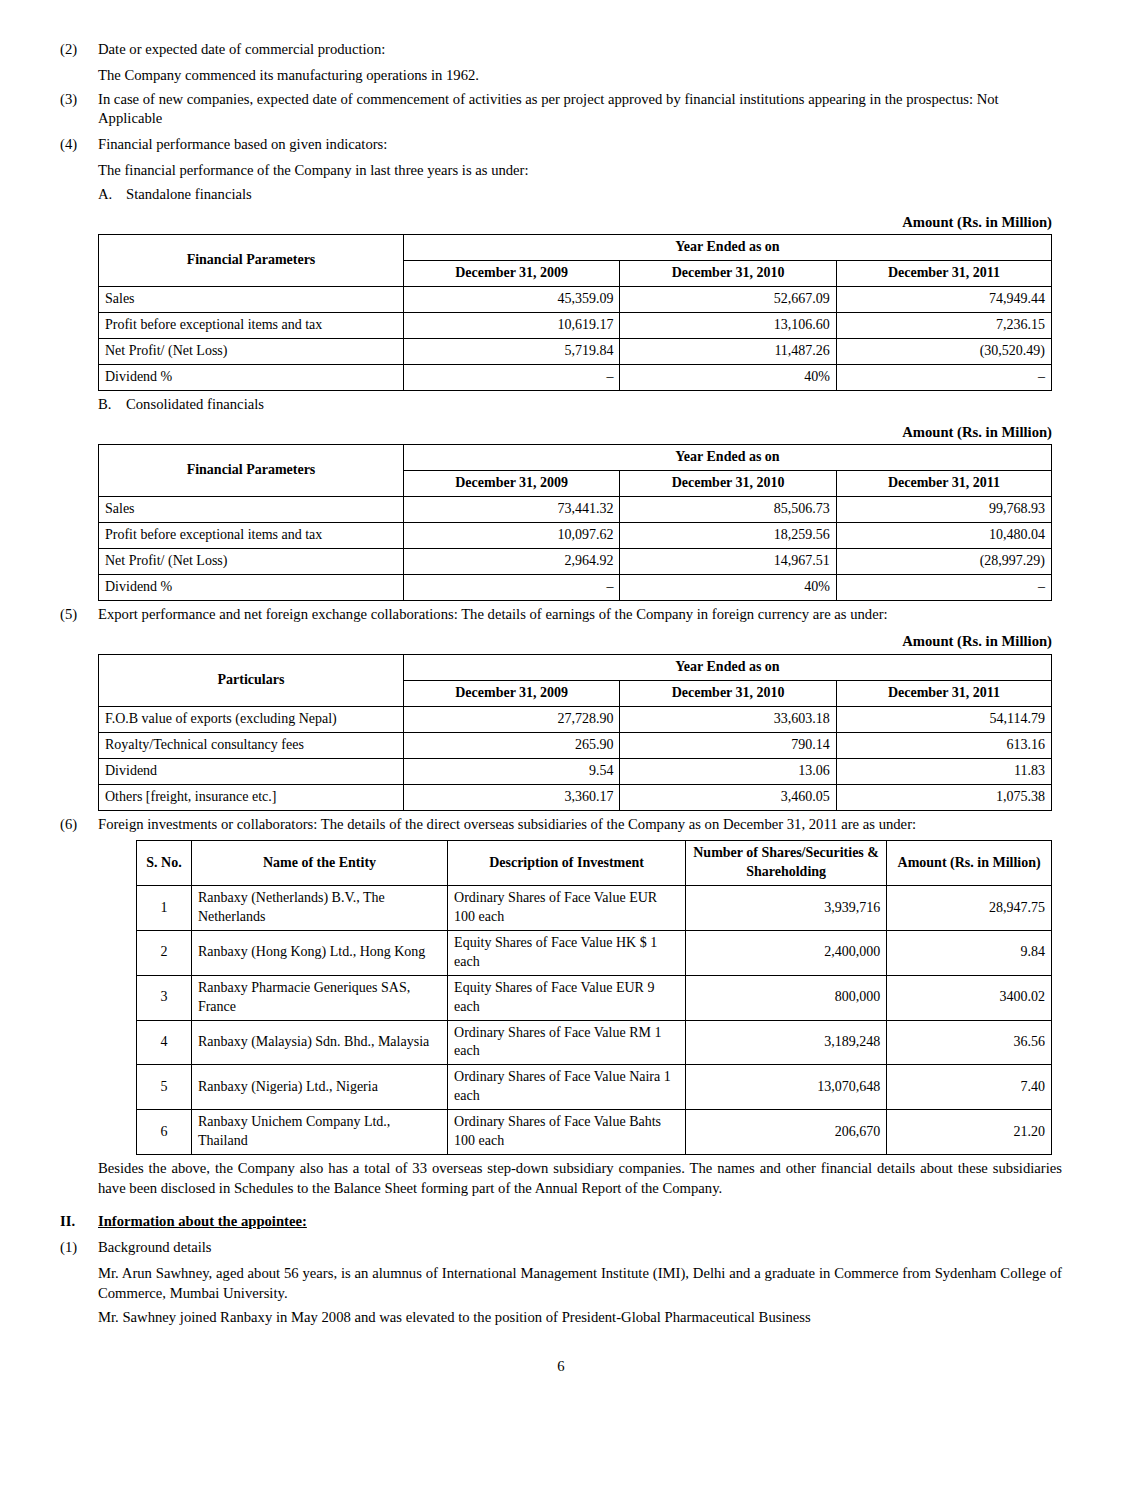(2)
Date or expected date of commercial production:
The Company commenced its manufacturing operations in 1962.
(3)
In case of new companies, expected date of commencement of activities as per project approved by financial institutions appearing in the prospectus: Not Applicable
(4)
Financial performance based on given indicators:
The financial performance of the Company in last three years is as under:
A.
Standalone financials
Amount (Rs. in Million)
| Financial Parameters | Year Ended as on |
| --- | --- |
| December 31, 2009 | December 31, 2010 | December 31, 2011 |
| Sales | 45,359.09 | 52,667.09 | 74,949.44 |
| Profit before exceptional items and tax | 10,619.17 | 13,106.60 | 7,236.15 |
| Net Profit/ (Net Loss) | 5,719.84 | 11,487.26 | (30,520.49) |
| Dividend % | – | 40% | – |
B.
Consolidated financials
Amount (Rs. in Million)
| Financial Parameters | Year Ended as on |
| --- | --- |
| December 31, 2009 | December 31, 2010 | December 31, 2011 |
| Sales | 73,441.32 | 85,506.73 | 99,768.93 |
| Profit before exceptional items and tax | 10,097.62 | 18,259.56 | 10,480.04 |
| Net Profit/ (Net Loss) | 2,964.92 | 14,967.51 | (28,997.29) |
| Dividend % | – | 40% | – |
(5)
Export performance and net foreign exchange collaborations: The details of earnings of the Company in foreign currency are as under:
Amount (Rs. in Million)
| Particulars | Year Ended as on |
| --- | --- |
| December 31, 2009 | December 31, 2010 | December 31, 2011 |
| F.O.B value of exports (excluding Nepal) | 27,728.90 | 33,603.18 | 54,114.79 |
| Royalty/Technical consultancy fees | 265.90 | 790.14 | 613.16 |
| Dividend | 9.54 | 13.06 | 11.83 |
| Others [freight, insurance etc.] | 3,360.17 | 3,460.05 | 1,075.38 |
(6)
Foreign investments or collaborators: The details of the direct overseas subsidiaries of the Company as on December 31, 2011 are as under:
| S. No. | Name of the Entity | Description of Investment | Number of Shares/Securities & Shareholding | Amount (Rs. in Million) |
| --- | --- | --- | --- | --- |
| 1 | Ranbaxy (Netherlands) B.V., The Netherlands | Ordinary Shares of Face Value EUR 100 each | 3,939,716 | 28,947.75 |
| 2 | Ranbaxy (Hong Kong) Ltd., Hong Kong | Equity Shares of Face Value HK $ 1 each | 2,400,000 | 9.84 |
| 3 | Ranbaxy Pharmacie Generiques SAS, France | Equity Shares of Face Value EUR 9 each | 800,000 | 3400.02 |
| 4 | Ranbaxy (Malaysia) Sdn. Bhd., Malaysia | Ordinary Shares of Face Value RM 1 each | 3,189,248 | 36.56 |
| 5 | Ranbaxy (Nigeria) Ltd., Nigeria | Ordinary Shares of Face Value Naira 1 each | 13,070,648 | 7.40 |
| 6 | Ranbaxy Unichem Company Ltd., Thailand | Ordinary Shares of Face Value Bahts 100 each | 206,670 | 21.20 |
Besides the above, the Company also has a total of 33 overseas step-down subsidiary companies. The names and other financial details about these subsidiaries have been disclosed in Schedules to the Balance Sheet forming part of the Annual Report of the Company.
II.
Information about the appointee:
(1)
Background details
Mr. Arun Sawhney, aged about 56 years, is an alumnus of International Management Institute (IMI), Delhi and a graduate in Commerce from Sydenham College of Commerce, Mumbai University.
Mr. Sawhney joined Ranbaxy in May 2008 and was elevated to the position of President-Global Pharmaceutical Business
6